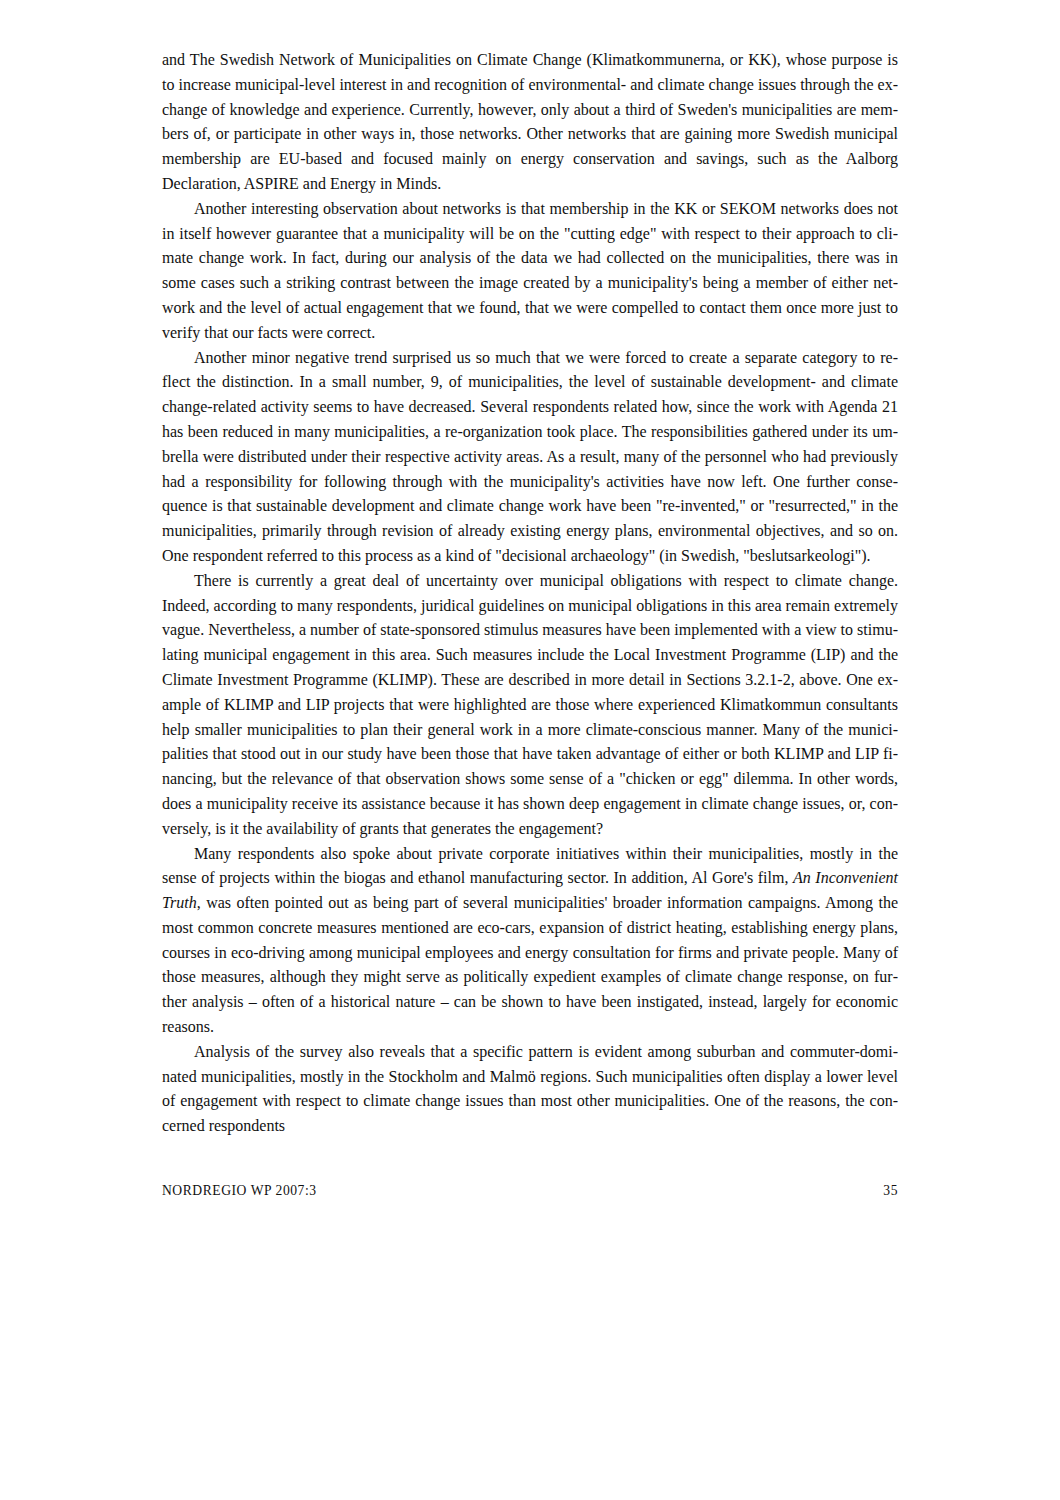and The Swedish Network of Municipalities on Climate Change (Klimatkommunerna, or KK), whose purpose is to increase municipal-level interest in and recognition of environmental- and climate change issues through the exchange of knowledge and experience. Currently, however, only about a third of Sweden's municipalities are members of, or participate in other ways in, those networks. Other networks that are gaining more Swedish municipal membership are EU-based and focused mainly on energy conservation and savings, such as the Aalborg Declaration, ASPIRE and Energy in Minds.
Another interesting observation about networks is that membership in the KK or SEKOM networks does not in itself however guarantee that a municipality will be on the "cutting edge" with respect to their approach to climate change work. In fact, during our analysis of the data we had collected on the municipalities, there was in some cases such a striking contrast between the image created by a municipality's being a member of either network and the level of actual engagement that we found, that we were compelled to contact them once more just to verify that our facts were correct.
Another minor negative trend surprised us so much that we were forced to create a separate category to reflect the distinction. In a small number, 9, of municipalities, the level of sustainable development- and climate change-related activity seems to have decreased. Several respondents related how, since the work with Agenda 21 has been reduced in many municipalities, a re-organization took place. The responsibilities gathered under its umbrella were distributed under their respective activity areas. As a result, many of the personnel who had previously had a responsibility for following through with the municipality's activities have now left. One further consequence is that sustainable development and climate change work have been "re-invented," or "resurrected," in the municipalities, primarily through revision of already existing energy plans, environmental objectives, and so on. One respondent referred to this process as a kind of "decisional archaeology" (in Swedish, "beslutsarkeologi").
There is currently a great deal of uncertainty over municipal obligations with respect to climate change. Indeed, according to many respondents, juridical guidelines on municipal obligations in this area remain extremely vague. Nevertheless, a number of state-sponsored stimulus measures have been implemented with a view to stimulating municipal engagement in this area. Such measures include the Local Investment Programme (LIP) and the Climate Investment Programme (KLIMP). These are described in more detail in Sections 3.2.1-2, above. One example of KLIMP and LIP projects that were highlighted are those where experienced Klimatkommun consultants help smaller municipalities to plan their general work in a more climate-conscious manner. Many of the municipalities that stood out in our study have been those that have taken advantage of either or both KLIMP and LIP financing, but the relevance of that observation shows some sense of a "chicken or egg" dilemma. In other words, does a municipality receive its assistance because it has shown deep engagement in climate change issues, or, conversely, is it the availability of grants that generates the engagement?
Many respondents also spoke about private corporate initiatives within their municipalities, mostly in the sense of projects within the biogas and ethanol manufacturing sector. In addition, Al Gore's film, An Inconvenient Truth, was often pointed out as being part of several municipalities' broader information campaigns. Among the most common concrete measures mentioned are eco-cars, expansion of district heating, establishing energy plans, courses in eco-driving among municipal employees and energy consultation for firms and private people. Many of those measures, although they might serve as politically expedient examples of climate change response, on further analysis – often of a historical nature – can be shown to have been instigated, instead, largely for economic reasons.
Analysis of the survey also reveals that a specific pattern is evident among suburban and commuter-dominated municipalities, mostly in the Stockholm and Malmö regions. Such municipalities often display a lower level of engagement with respect to climate change issues than most other municipalities. One of the reasons, the concerned respondents
NORDREGIO WP 2007:3 35